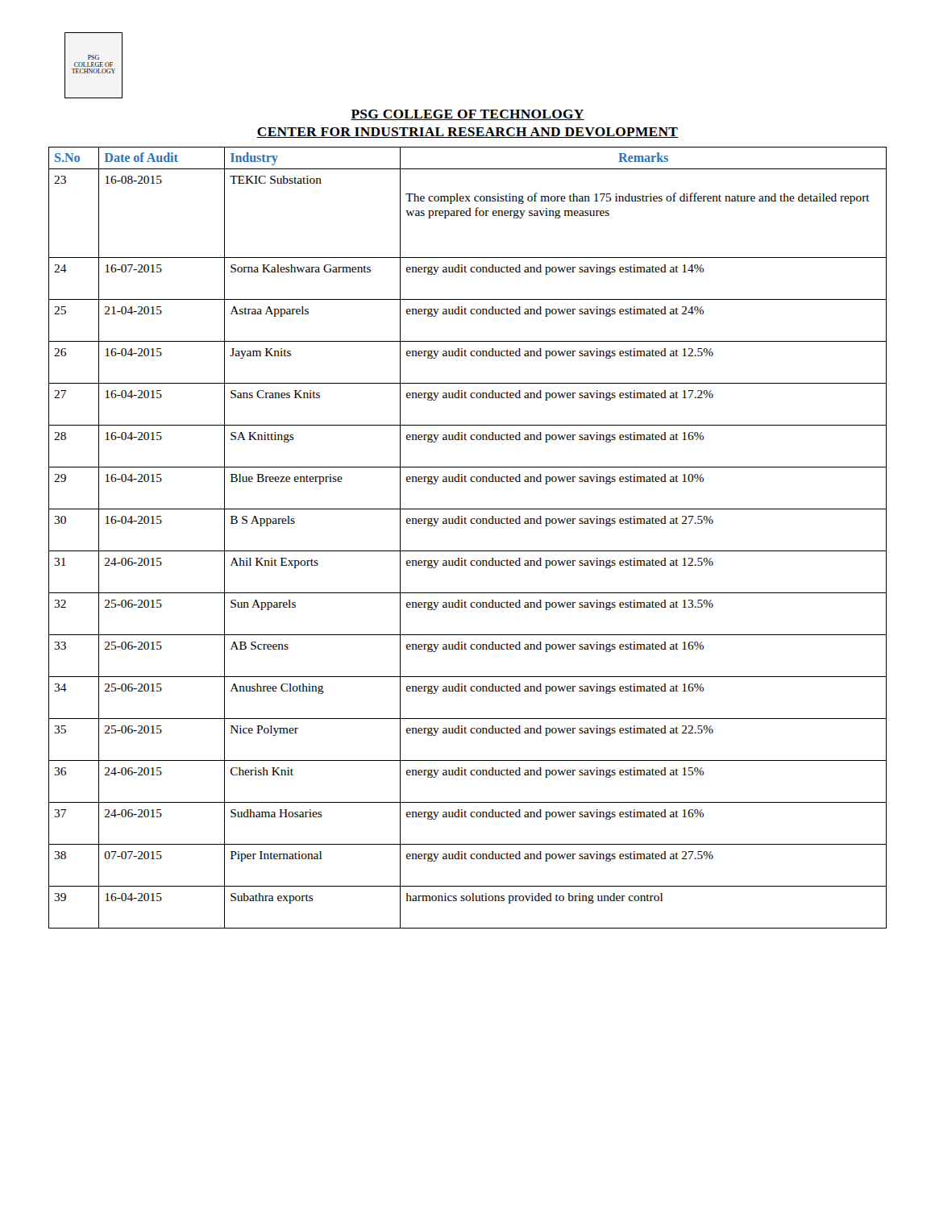PSG
COLLEGE OF
TECHNOLOGY
PSG COLLEGE OF TECHNOLOGY
CENTER FOR INDUSTRIAL RESEARCH AND DEVOLOPMENT
| S.No | Date of Audit | Industry | Remarks |
| --- | --- | --- | --- |
| 23 | 16-08-2015 | TEKIC Substation | The complex consisting of more than 175 industries of different nature and the detailed report was prepared for energy saving measures |
| 24 | 16-07-2015 | Sorna Kaleshwara Garments | energy audit conducted and power savings estimated at 14% |
| 25 | 21-04-2015 | Astraa Apparels | energy audit conducted and power savings estimated at 24% |
| 26 | 16-04-2015 | Jayam Knits | energy audit conducted and power savings estimated at 12.5% |
| 27 | 16-04-2015 | Sans Cranes Knits | energy audit conducted and power savings estimated at 17.2% |
| 28 | 16-04-2015 | SA Knittings | energy audit conducted and power savings estimated at 16% |
| 29 | 16-04-2015 | Blue Breeze enterprise | energy audit conducted and power savings estimated at 10% |
| 30 | 16-04-2015 | B S Apparels | energy audit conducted and power savings estimated at 27.5% |
| 31 | 24-06-2015 | Ahil Knit Exports | energy audit conducted and power savings estimated at 12.5% |
| 32 | 25-06-2015 | Sun Apparels | energy audit conducted and power savings estimated at 13.5% |
| 33 | 25-06-2015 | AB Screens | energy audit conducted and power savings estimated at 16% |
| 34 | 25-06-2015 | Anushree Clothing | energy audit conducted and power savings estimated at 16% |
| 35 | 25-06-2015 | Nice Polymer | energy audit conducted and power savings estimated at 22.5% |
| 36 | 24-06-2015 | Cherish Knit | energy audit conducted and power savings estimated at 15% |
| 37 | 24-06-2015 | Sudhama Hosaries | energy audit conducted and power savings estimated at 16% |
| 38 | 07-07-2015 | Piper International | energy audit conducted and power savings estimated at 27.5% |
| 39 | 16-04-2015 | Subathra exports | harmonics solutions provided to bring under control |